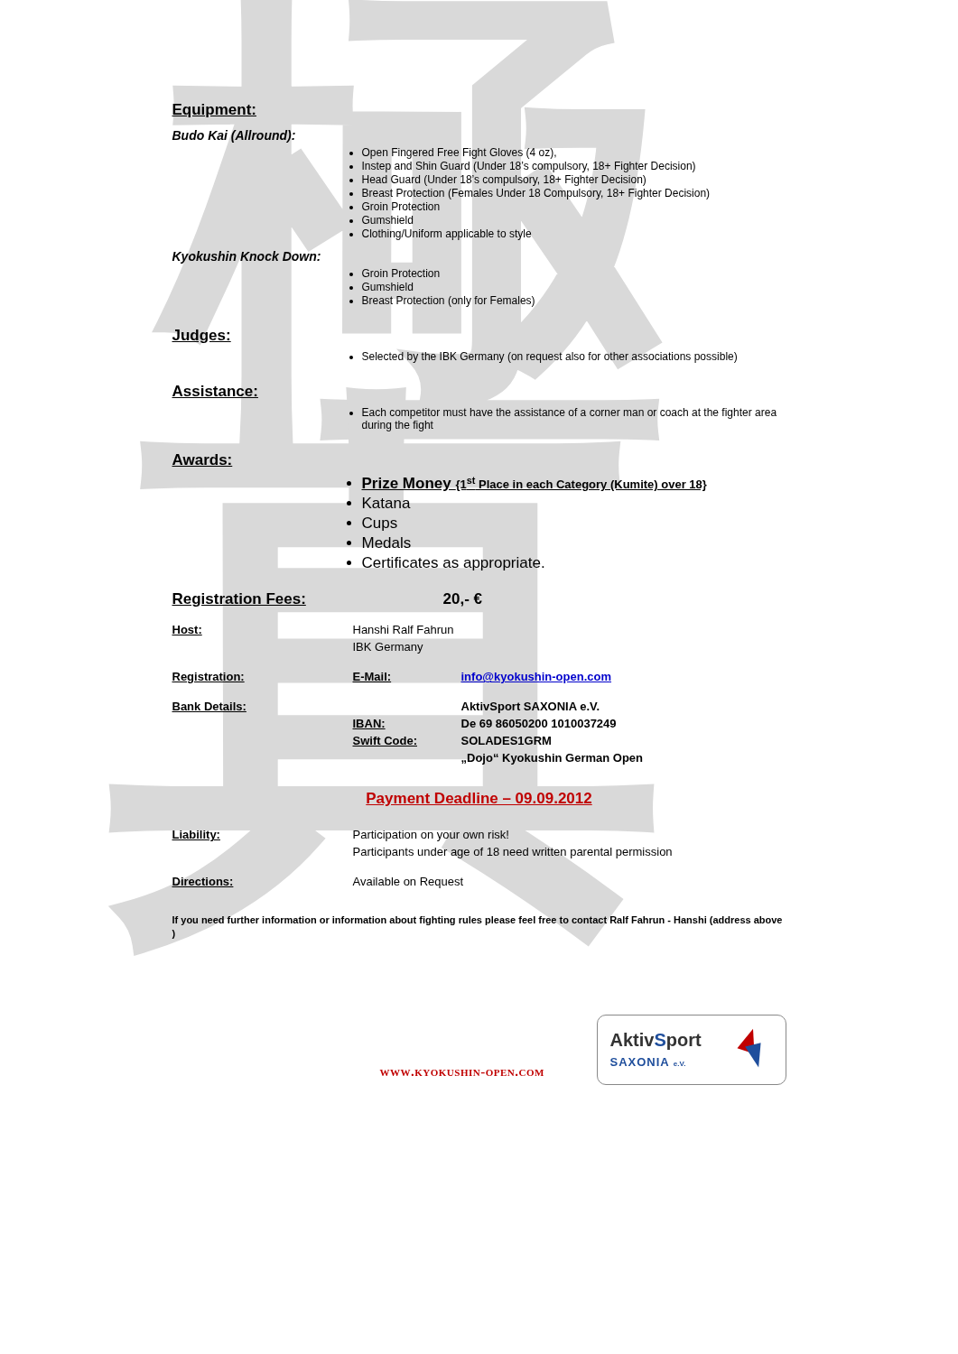極 真
Equipment:
Budo Kai (Allround):
Open Fingered Free Fight Gloves (4 oz),
Instep and Shin Guard (Under 18’s compulsory, 18+ Fighter Decision)
Head Guard (Under 18’s compulsory, 18+ Fighter Decision)
Breast Protection (Females Under 18 Compulsory, 18+ Fighter Decision)
Groin Protection
Gumshield
Clothing/Uniform applicable to style
Kyokushin Knock Down:
Groin Protection
Gumshield
Breast Protection (only for Females)
Judges:
Selected by the IBK Germany (on request also for other associations possible)
Assistance:
Each competitor must have the assistance of a corner man or coach at the fighter area during the fight
Awards:
Prize Money {1st Place in each Category (Kumite) over 18}
Katana
Cups
Medals
Certificates as appropriate.
Registration Fees: 20,- €
| Host: | Hanshi Ralf Fahrun |
| | IBK Germany |
| Registration: | E-Mail: | info@kyokushin-open.com |
| Bank Details: | | AktivSport SAXONIA e.V. |
| | IBAN: | De 69 86050200 1010037249 |
| | Swift Code: | SOLADES1GRM |
| | | „Dojo“ Kyokushin German Open |
Payment Deadline – 09.09.2012
| Liability: | Participation on your own risk! |
| | Participants under age of 18 need written parental permission |
| Directions: | Available on Request |
If you need further information or information about fighting rules please feel free to contact Ralf Fahrun - Hanshi (address above )
www.kyokushin-open.com
AktivSport
SAXONIA e.V.